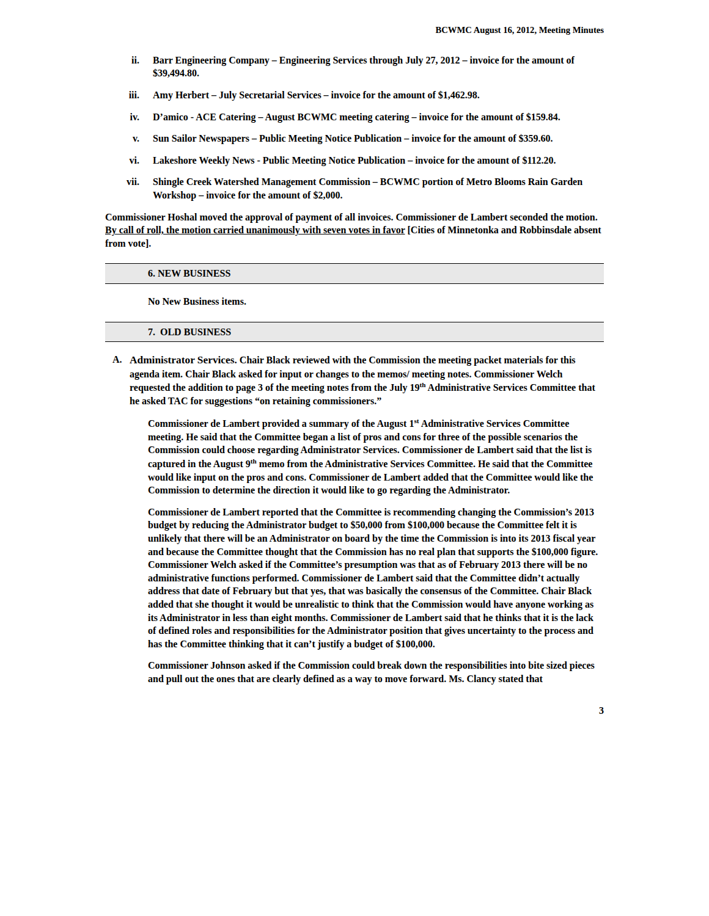BCWMC August 16, 2012, Meeting Minutes
Barr Engineering Company – Engineering Services through July 27, 2012 – invoice for the amount of $39,494.80.
Amy Herbert – July Secretarial Services – invoice for the amount of $1,462.98.
D’amico - ACE Catering – August BCWMC meeting catering – invoice for the amount of $159.84.
Sun Sailor Newspapers – Public Meeting Notice Publication – invoice for the amount of $359.60.
Lakeshore Weekly News - Public Meeting Notice Publication – invoice for the amount of $112.20.
Shingle Creek Watershed Management Commission – BCWMC portion of Metro Blooms Rain Garden Workshop – invoice for the amount of $2,000.
Commissioner Hoshal moved the approval of payment of all invoices. Commissioner de Lambert seconded the motion. By call of roll, the motion carried unanimously with seven votes in favor [Cities of Minnetonka and Robbinsdale absent from vote].
6. NEW BUSINESS
No New Business items.
7. OLD BUSINESS
A.
Administrator Services. Chair Black reviewed with the Commission the meeting packet materials for this agenda item. Chair Black asked for input or changes to the memos/ meeting notes. Commissioner Welch requested the addition to page 3 of the meeting notes from the July 19th Administrative Services Committee that he asked TAC for suggestions “on retaining commissioners.”
Commissioner de Lambert provided a summary of the August 1st Administrative Services Committee meeting. He said that the Committee began a list of pros and cons for three of the possible scenarios the Commission could choose regarding Administrator Services. Commissioner de Lambert said that the list is captured in the August 9th memo from the Administrative Services Committee. He said that the Committee would like input on the pros and cons. Commissioner de Lambert added that the Committee would like the Commission to determine the direction it would like to go regarding the Administrator.
Commissioner de Lambert reported that the Committee is recommending changing the Commission’s 2013 budget by reducing the Administrator budget to $50,000 from $100,000 because the Committee felt it is unlikely that there will be an Administrator on board by the time the Commission is into its 2013 fiscal year and because the Committee thought that the Commission has no real plan that supports the $100,000 figure. Commissioner Welch asked if the Committee’s presumption was that as of February 2013 there will be no administrative functions performed. Commissioner de Lambert said that the Committee didn’t actually address that date of February but that yes, that was basically the consensus of the Committee. Chair Black added that she thought it would be unrealistic to think that the Commission would have anyone working as its Administrator in less than eight months. Commissioner de Lambert said that he thinks that it is the lack of defined roles and responsibilities for the Administrator position that gives uncertainty to the process and has the Committee thinking that it can’t justify a budget of $100,000.
Commissioner Johnson asked if the Commission could break down the responsibilities into bite sized pieces and pull out the ones that are clearly defined as a way to move forward. Ms. Clancy stated that
3